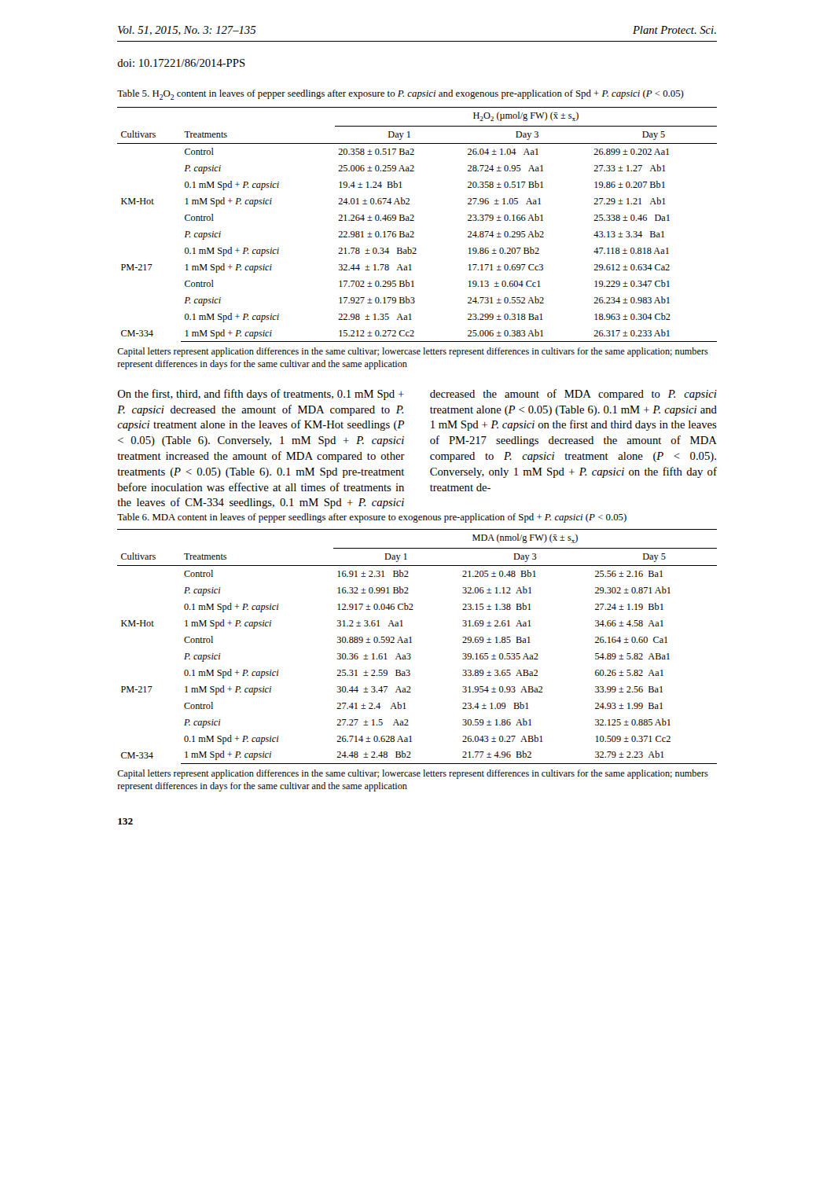Vol. 51, 2015, No. 3: 127–135 Plant Protect. Sci.
doi: 10.17221/86/2014-PPS
Table 5. H 2 O 2 content in leaves of pepper seedlings after exposure to P. capsici and exogenous pre-application of Spd + P. capsici ( P < 0.05)
| Cultivars | Treatments | H 2 O 2 (µmol/g FW) (x̄ ± s x̄ ) |
| --- | --- | --- |
| Day 1 | Day 3 | Day 5 |
| KM-Hot | Control | 20.358 ± 0.517 Ba2 | 26.04 ± 1.04 Aa1 | 26.899 ± 0.202 Aa1 |
| P. capsici | 25.006 ± 0.259 Aa2 | 28.724 ± 0.95 Aa1 | 27.33 ± 1.27 Ab1 |
| 0.1 mM Spd + P. capsici | 19.4 ± 1.24 Bb1 | 20.358 ± 0.517 Bb1 | 19.86 ± 0.207 Bb1 |
| 1 mM Spd + P. capsici | 24.01 ± 0.674 Ab2 | 27.96 ± 1.05 Aa1 | 27.29 ± 1.21 Ab1 |
| PM-217 | Control | 21.264 ± 0.469 Ba2 | 23.379 ± 0.166 Ab1 | 25.338 ± 0.46 Da1 |
| P. capsici | 22.981 ± 0.176 Ba2 | 24.874 ± 0.295 Ab2 | 43.13 ± 3.34 Ba1 |
| 0.1 mM Spd + P. capsici | 21.78 ± 0.34 Bab2 | 19.86 ± 0.207 Bb2 | 47.118 ± 0.818 Aa1 |
| 1 mM Spd + P. capsici | 32.44 ± 1.78 Aa1 | 17.171 ± 0.697 Cc3 | 29.612 ± 0.634 Ca2 |
| CM-334 | Control | 17.702 ± 0.295 Bb1 | 19.13 ± 0.604 Cc1 | 19.229 ± 0.347 Cb1 |
| P. capsici | 17.927 ± 0.179 Bb3 | 24.731 ± 0.552 Ab2 | 26.234 ± 0.983 Ab1 |
| 0.1 mM Spd + P. capsici | 22.98 ± 1.35 Aa1 | 23.299 ± 0.318 Ba1 | 18.963 ± 0.304 Cb2 |
| 1 mM Spd + P. capsici | 15.212 ± 0.272 Cc2 | 25.006 ± 0.383 Ab1 | 26.317 ± 0.233 Ab1 |
Capital letters represent application differences in the same cultivar; lowercase letters represent differences in cultivars for the same application; numbers represent differences in days for the same cultivar and the same application
On the first, third, and fifth days of treatments, 0.1 mM Spd + P. capsici decreased the amount of MDA compared to P. capsici treatment alone in the leaves of KM-Hot seedlings (P < 0.05) (Table 6). Conversely, 1 mM Spd + P. capsici treatment increased the amount of MDA compared to other treatments (P < 0.05) (Table 6). 0.1 mM Spd pre-treatment before inoculation was effective at all times of treatments in the leaves of CM-334 seedlings, 0.1 mM Spd + P. capsici decreased the amount of MDA compared to P. capsici treatment alone (P < 0.05) (Table 6). 0.1 mM + P. capsici and 1 mM Spd + P. capsici on the first and third days in the leaves of PM-217 seedlings decreased the amount of MDA compared to P. capsici treatment alone (P < 0.05). Conversely, only 1 mM Spd + P. capsici on the fifth day of treatment de-
Table 6. MDA content in leaves of pepper seedlings after exposure to exogenous pre-application of Spd + P. capsici ( P < 0.05)
| Cultivars | Treatments | MDA (nmol/g FW) (x̄ ± s x̄ ) |
| --- | --- | --- |
| Day 1 | Day 3 | Day 5 |
| KM-Hot | Control | 16.91 ± 2.31 Bb2 | 21.205 ± 0.48 Bb1 | 25.56 ± 2.16 Ba1 |
| P. capsici | 16.32 ± 0.991 Bb2 | 32.06 ± 1.12 Ab1 | 29.302 ± 0.871 Ab1 |
| 0.1 mM Spd + P. capsici | 12.917 ± 0.046 Cb2 | 23.15 ± 1.38 Bb1 | 27.24 ± 1.19 Bb1 |
| 1 mM Spd + P. capsici | 31.2 ± 3.61 Aa1 | 31.69 ± 2.61 Aa1 | 34.66 ± 4.58 Aa1 |
| PM-217 | Control | 30.889 ± 0.592 Aa1 | 29.69 ± 1.85 Ba1 | 26.164 ± 0.60 Ca1 |
| P. capsici | 30.36 ± 1.61 Aa3 | 39.165 ± 0.535 Aa2 | 54.89 ± 5.82 ABa1 |
| 0.1 mM Spd + P. capsici | 25.31 ± 2.59 Ba3 | 33.89 ± 3.65 ABa2 | 60.26 ± 5.82 Aa1 |
| 1 mM Spd + P. capsici | 30.44 ± 3.47 Aa2 | 31.954 ± 0.93 ABa2 | 33.99 ± 2.56 Ba1 |
| CM-334 | Control | 27.41 ± 2.4 Ab1 | 23.4 ± 1.09 Bb1 | 24.93 ± 1.99 Ba1 |
| P. capsici | 27.27 ± 1.5 Aa2 | 30.59 ± 1.86 Ab1 | 32.125 ± 0.885 Ab1 |
| 0.1 mM Spd + P. capsici | 26.714 ± 0.628 Aa1 | 26.043 ± 0.27 ABb1 | 10.509 ± 0.371 Cc2 |
| 1 mM Spd + P. capsici | 24.48 ± 2.48 Bb2 | 21.77 ± 4.96 Bb2 | 32.79 ± 2.23 Ab1 |
Capital letters represent application differences in the same cultivar; lowercase letters represent differences in cultivars for the same application; numbers represent differences in days for the same cultivar and the same application
132